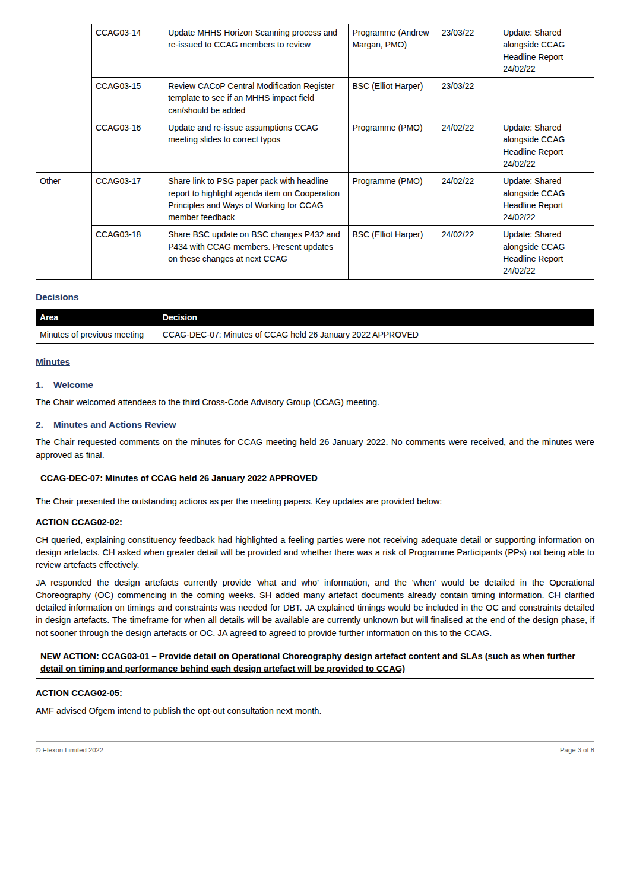| | CCAG03-14 | Update MHHS Horizon Scanning process and re-issued to CCAG members to review | Programme (Andrew Margan, PMO) | 23/03/22 | Update: Shared alongside CCAG Headline Report 24/02/22 |
| CCAG03-15 | Review CACoP Central Modification Register template to see if an MHHS impact field can/should be added | BSC (Elliot Harper) | 23/03/22 | |
| CCAG03-16 | Update and re-issue assumptions CCAG meeting slides to correct typos | Programme (PMO) | 24/02/22 | Update: Shared alongside CCAG Headline Report 24/02/22 |
| Other | CCAG03-17 | Share link to PSG paper pack with headline report to highlight agenda item on Cooperation Principles and Ways of Working for CCAG member feedback | Programme (PMO) | 24/02/22 | Update: Shared alongside CCAG Headline Report 24/02/22 |
| CCAG03-18 | Share BSC update on BSC changes P432 and P434 with CCAG members. Present updates on these changes at next CCAG | BSC (Elliot Harper) | 24/02/22 | Update: Shared alongside CCAG Headline Report 24/02/22 |
Decisions
| Area | Decision |
| Minutes of previous meeting | CCAG-DEC-07: Minutes of CCAG held 26 January 2022 APPROVED |
Minutes
1. Welcome
The Chair welcomed attendees to the third Cross-Code Advisory Group (CCAG) meeting.
2. Minutes and Actions Review
The Chair requested comments on the minutes for CCAG meeting held 26 January 2022. No comments were received, and the minutes were approved as final.
CCAG-DEC-07: Minutes of CCAG held 26 January 2022 APPROVED
The Chair presented the outstanding actions as per the meeting papers. Key updates are provided below:
ACTION CCAG02-02:
CH queried, explaining constituency feedback had highlighted a feeling parties were not receiving adequate detail or supporting information on design artefacts. CH asked when greater detail will be provided and whether there was a risk of Programme Participants (PPs) not being able to review artefacts effectively.
JA responded the design artefacts currently provide 'what and who' information, and the 'when' would be detailed in the Operational Choreography (OC) commencing in the coming weeks. SH added many artefact documents already contain timing information. CH clarified detailed information on timings and constraints was needed for DBT. JA explained timings would be included in the OC and constraints detailed in design artefacts. The timeframe for when all details will be available are currently unknown but will finalised at the end of the design phase, if not sooner through the design artefacts or OC. JA agreed to agreed to provide further information on this to the CCAG.
NEW ACTION: CCAG03-01 – Provide detail on Operational Choreography design artefact content and SLAs (such as when further detail on timing and performance behind each design artefact will be provided to CCAG)
ACTION CCAG02-05:
AMF advised Ofgem intend to publish the opt-out consultation next month.
© Elexon Limited 2022 Page 3 of 8